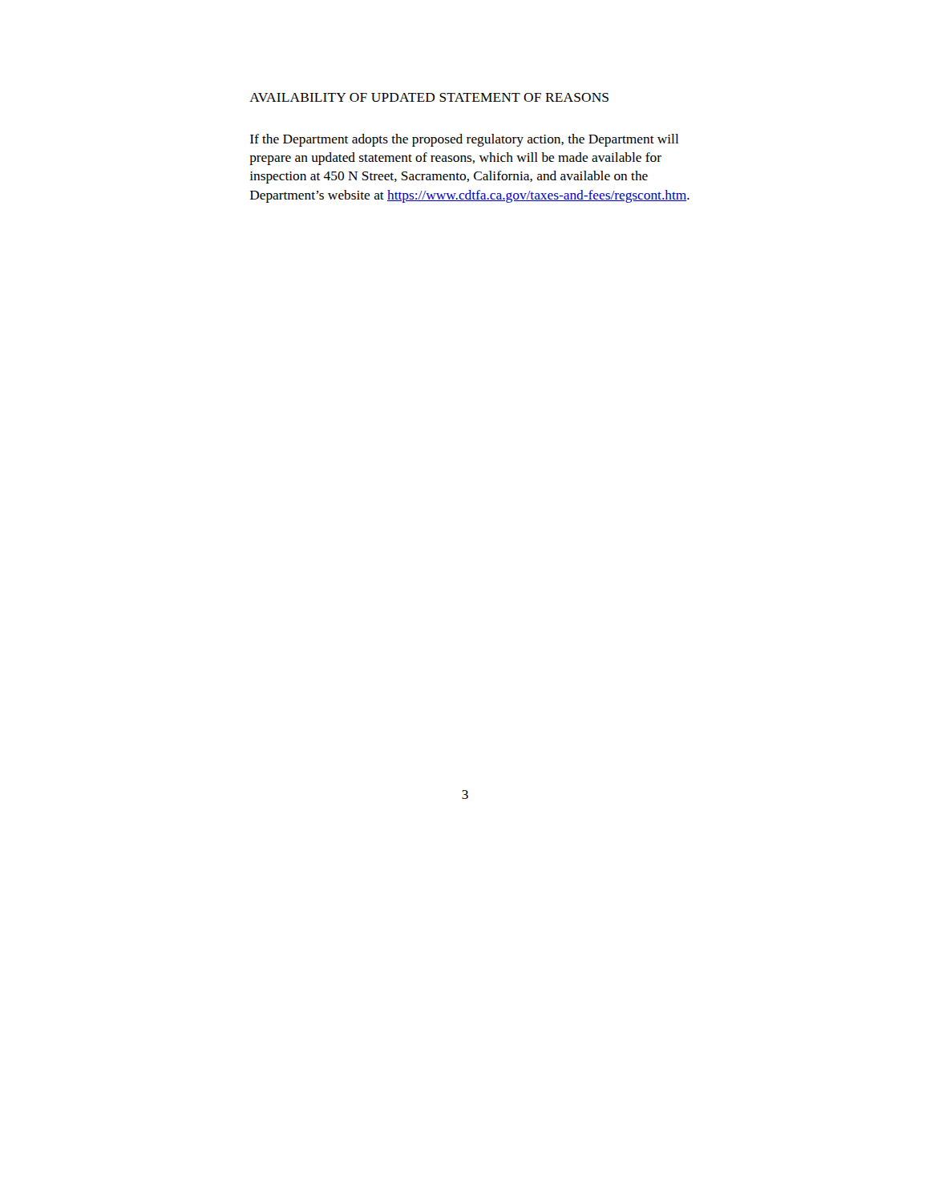AVAILABILITY OF UPDATED STATEMENT OF REASONS
If the Department adopts the proposed regulatory action, the Department will prepare an updated statement of reasons, which will be made available for inspection at 450 N Street, Sacramento, California, and available on the Department’s website at https://www.cdtfa.ca.gov/taxes-and-fees/regscont.htm.
3